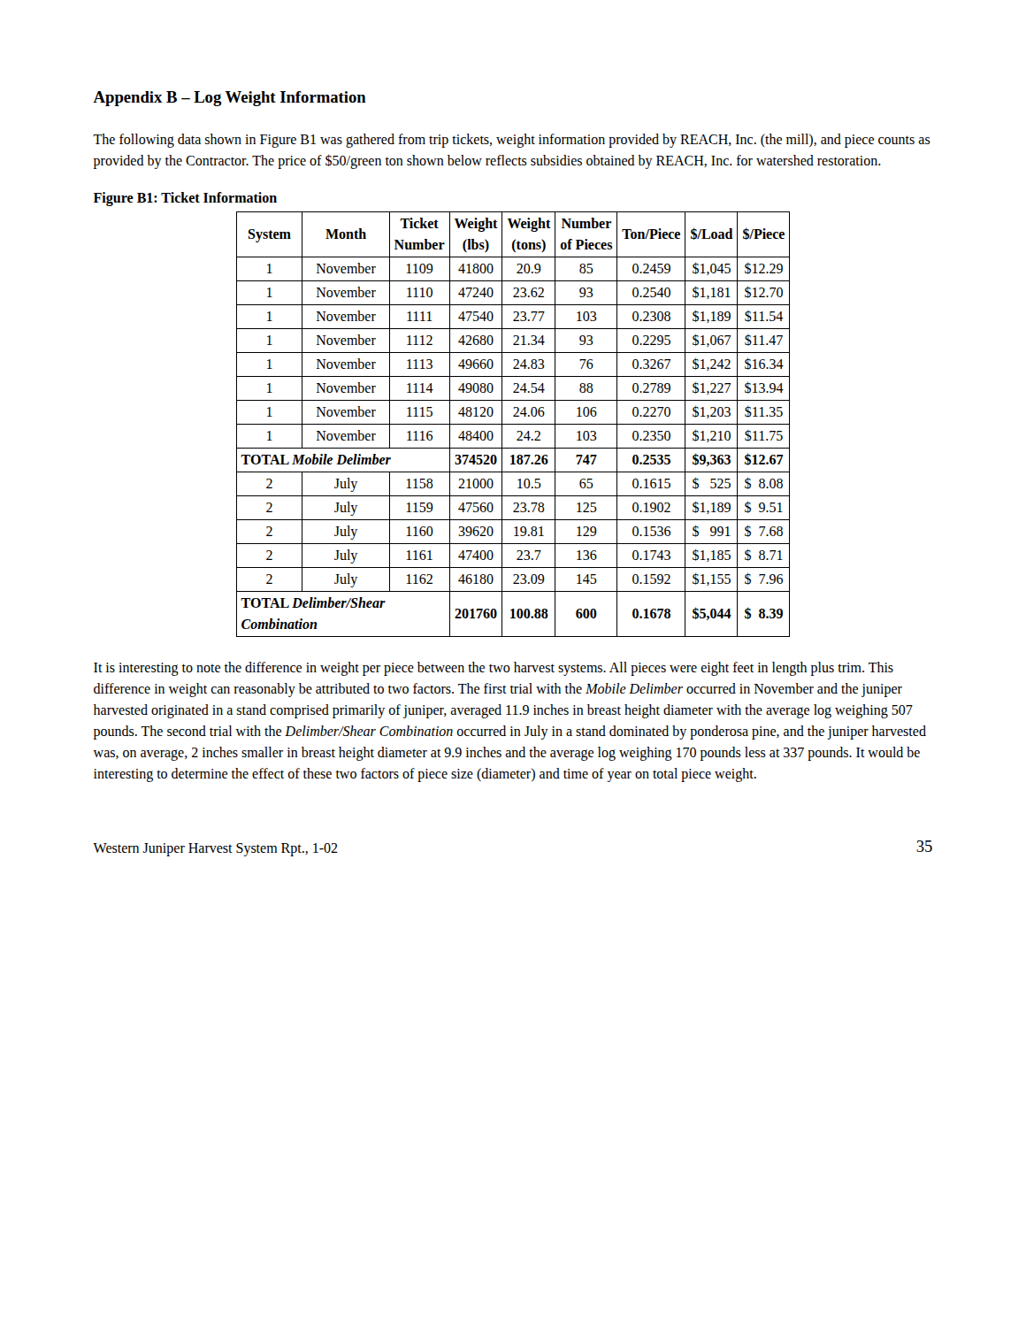Appendix B – Log Weight Information
The following data shown in Figure B1 was gathered from trip tickets, weight information provided by REACH, Inc. (the mill), and piece counts as provided by the Contractor. The price of $50/green ton shown below reflects subsidies obtained by REACH, Inc. for watershed restoration.
Figure B1: Ticket Information
| System | Month | Ticket Number | Weight (lbs) | Weight (tons) | Number of Pieces | Ton/Piece | $/Load | $/Piece |
| --- | --- | --- | --- | --- | --- | --- | --- | --- |
| 1 | November | 1109 | 41800 | 20.9 | 85 | 0.2459 | $1,045 | $12.29 |
| 1 | November | 1110 | 47240 | 23.62 | 93 | 0.2540 | $1,181 | $12.70 |
| 1 | November | 1111 | 47540 | 23.77 | 103 | 0.2308 | $1,189 | $11.54 |
| 1 | November | 1112 | 42680 | 21.34 | 93 | 0.2295 | $1,067 | $11.47 |
| 1 | November | 1113 | 49660 | 24.83 | 76 | 0.3267 | $1,242 | $16.34 |
| 1 | November | 1114 | 49080 | 24.54 | 88 | 0.2789 | $1,227 | $13.94 |
| 1 | November | 1115 | 48120 | 24.06 | 106 | 0.2270 | $1,203 | $11.35 |
| 1 | November | 1116 | 48400 | 24.2 | 103 | 0.2350 | $1,210 | $11.75 |
| TOTAL Mobile Delimber | 374520 | 187.26 | 747 | 0.2535 | $9,363 | $12.67 |
| 2 | July | 1158 | 21000 | 10.5 | 65 | 0.1615 | $ 525 | $ 8.08 |
| 2 | July | 1159 | 47560 | 23.78 | 125 | 0.1902 | $1,189 | $ 9.51 |
| 2 | July | 1160 | 39620 | 19.81 | 129 | 0.1536 | $ 991 | $ 7.68 |
| 2 | July | 1161 | 47400 | 23.7 | 136 | 0.1743 | $1,185 | $ 8.71 |
| 2 | July | 1162 | 46180 | 23.09 | 145 | 0.1592 | $1,155 | $ 7.96 |
| TOTAL Delimber/Shear Combination | | 201760 | 100.88 | 600 | 0.1678 | $5,044 | $ 8.39 |
It is interesting to note the difference in weight per piece between the two harvest systems. All pieces were eight feet in length plus trim. This difference in weight can reasonably be attributed to two factors. The first trial with the Mobile Delimber occurred in November and the juniper harvested originated in a stand comprised primarily of juniper, averaged 11.9 inches in breast height diameter with the average log weighing 507 pounds. The second trial with the Delimber/Shear Combination occurred in July in a stand dominated by ponderosa pine, and the juniper harvested was, on average, 2 inches smaller in breast height diameter at 9.9 inches and the average log weighing 170 pounds less at 337 pounds. It would be interesting to determine the effect of these two factors of piece size (diameter) and time of year on total piece weight.
Western Juniper Harvest System Rpt., 1-02 35